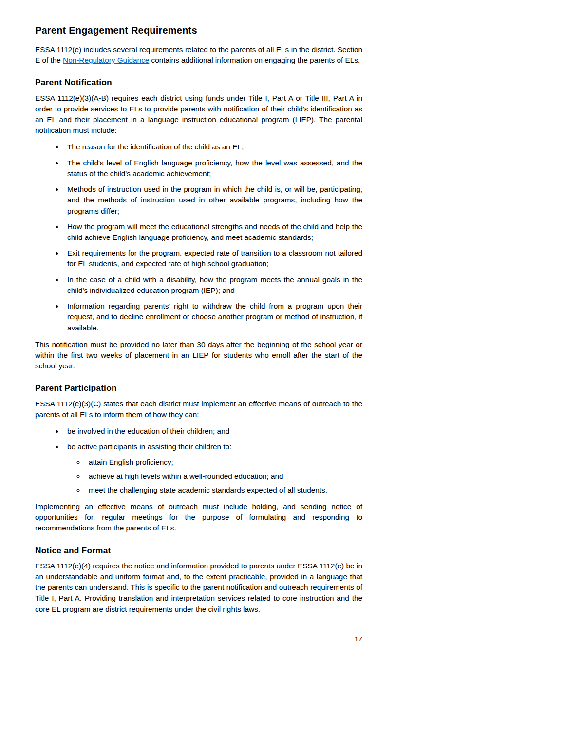Parent Engagement Requirements
ESSA 1112(e) includes several requirements related to the parents of all ELs in the district. Section E of the Non-Regulatory Guidance contains additional information on engaging the parents of ELs.
Parent Notification
ESSA 1112(e)(3)(A-B) requires each district using funds under Title I, Part A or Title III, Part A in order to provide services to ELs to provide parents with notification of their child's identification as an EL and their placement in a language instruction educational program (LIEP). The parental notification must include:
The reason for the identification of the child as an EL;
The child's level of English language proficiency, how the level was assessed, and the status of the child's academic achievement;
Methods of instruction used in the program in which the child is, or will be, participating, and the methods of instruction used in other available programs, including how the programs differ;
How the program will meet the educational strengths and needs of the child and help the child achieve English language proficiency, and meet academic standards;
Exit requirements for the program, expected rate of transition to a classroom not tailored for EL students, and expected rate of high school graduation;
In the case of a child with a disability, how the program meets the annual goals in the child's individualized education program (IEP); and
Information regarding parents' right to withdraw the child from a program upon their request, and to decline enrollment or choose another program or method of instruction, if available.
This notification must be provided no later than 30 days after the beginning of the school year or within the first two weeks of placement in an LIEP for students who enroll after the start of the school year.
Parent Participation
ESSA 1112(e)(3)(C) states that each district must implement an effective means of outreach to the parents of all ELs to inform them of how they can:
be involved in the education of their children; and
be active participants in assisting their children to:
attain English proficiency;
achieve at high levels within a well-rounded education; and
meet the challenging state academic standards expected of all students.
Implementing an effective means of outreach must include holding, and sending notice of opportunities for, regular meetings for the purpose of formulating and responding to recommendations from the parents of ELs.
Notice and Format
ESSA 1112(e)(4) requires the notice and information provided to parents under ESSA 1112(e) be in an understandable and uniform format and, to the extent practicable, provided in a language that the parents can understand. This is specific to the parent notification and outreach requirements of Title I, Part A. Providing translation and interpretation services related to core instruction and the core EL program are district requirements under the civil rights laws.
17